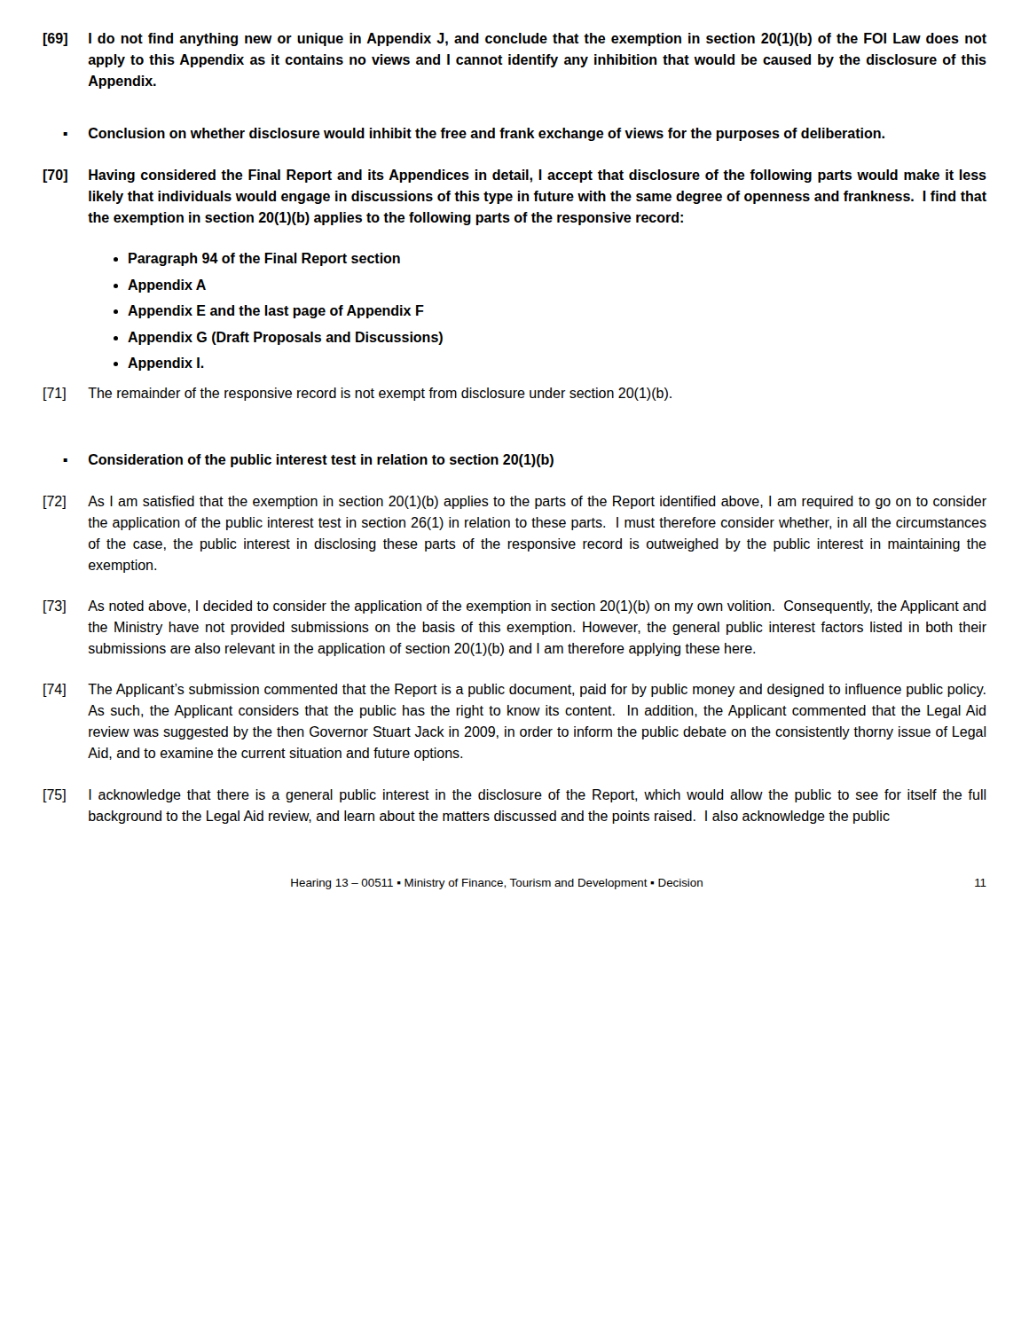[69]
I do not find anything new or unique in Appendix J, and conclude that the exemption in section 20(1)(b) of the FOI Law does not apply to this Appendix as it contains no views and I cannot identify any inhibition that would be caused by the disclosure of this Appendix.
▪
Conclusion on whether disclosure would inhibit the free and frank exchange of views for the purposes of deliberation.
[70]
Having considered the Final Report and its Appendices in detail, I accept that disclosure of the following parts would make it less likely that individuals would engage in discussions of this type in future with the same degree of openness and frankness. I find that the exemption in section 20(1)(b) applies to the following parts of the responsive record:
Paragraph 94 of the Final Report section
Appendix A
Appendix E and the last page of Appendix F
Appendix G (Draft Proposals and Discussions)
Appendix I.
[71]
The remainder of the responsive record is not exempt from disclosure under section 20(1)(b).
▪
Consideration of the public interest test in relation to section 20(1)(b)
[72]
As I am satisfied that the exemption in section 20(1)(b) applies to the parts of the Report identified above, I am required to go on to consider the application of the public interest test in section 26(1) in relation to these parts. I must therefore consider whether, in all the circumstances of the case, the public interest in disclosing these parts of the responsive record is outweighed by the public interest in maintaining the exemption.
[73]
As noted above, I decided to consider the application of the exemption in section 20(1)(b) on my own volition. Consequently, the Applicant and the Ministry have not provided submissions on the basis of this exemption. However, the general public interest factors listed in both their submissions are also relevant in the application of section 20(1)(b) and I am therefore applying these here.
[74]
The Applicant’s submission commented that the Report is a public document, paid for by public money and designed to influence public policy. As such, the Applicant considers that the public has the right to know its content. In addition, the Applicant commented that the Legal Aid review was suggested by the then Governor Stuart Jack in 2009, in order to inform the public debate on the consistently thorny issue of Legal Aid, and to examine the current situation and future options.
[75]
I acknowledge that there is a general public interest in the disclosure of the Report, which would allow the public to see for itself the full background to the Legal Aid review, and learn about the matters discussed and the points raised. I also acknowledge the public
Hearing 13 – 00511 ▪ Ministry of Finance, Tourism and Development ▪ Decision
11